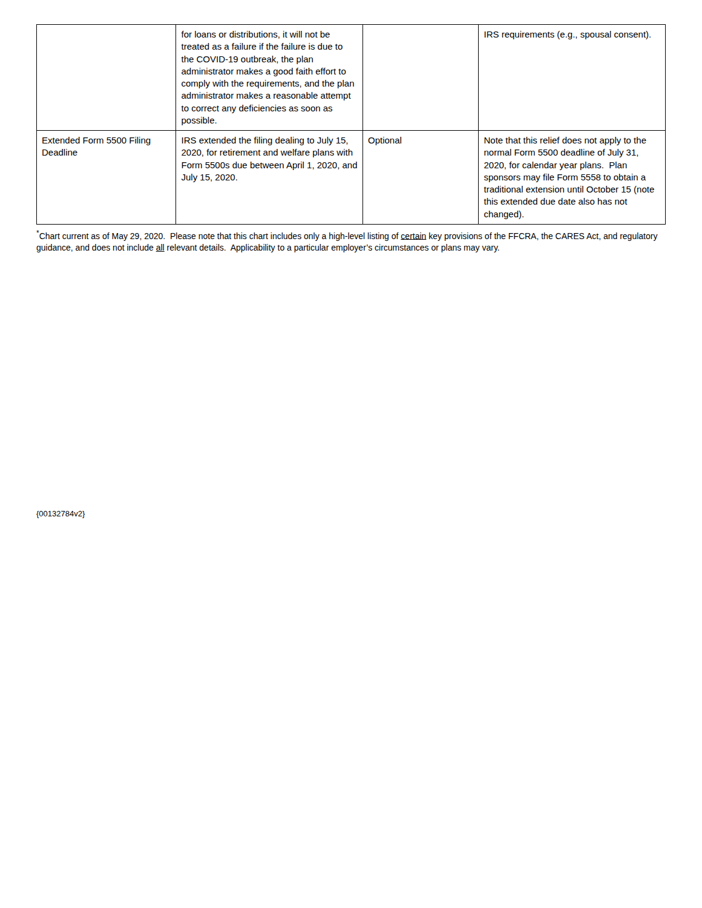| | for loans or distributions, it will not be treated as a failure if the failure is due to the COVID-19 outbreak, the plan administrator makes a good faith effort to comply with the requirements, and the plan administrator makes a reasonable attempt to correct any deficiencies as soon as possible. | | IRS requirements (e.g., spousal consent). |
| Extended Form 5500 Filing Deadline | IRS extended the filing dealing to July 15, 2020, for retirement and welfare plans with Form 5500s due between April 1, 2020, and July 15, 2020. | Optional | Note that this relief does not apply to the normal Form 5500 deadline of July 31, 2020, for calendar year plans. Plan sponsors may file Form 5558 to obtain a traditional extension until October 15 (note this extended due date also has not changed). |
*Chart current as of May 29, 2020. Please note that this chart includes only a high-level listing of certain key provisions of the FFCRA, the CARES Act, and regulatory guidance, and does not include all relevant details. Applicability to a particular employer’s circumstances or plans may vary.
{00132784v2}